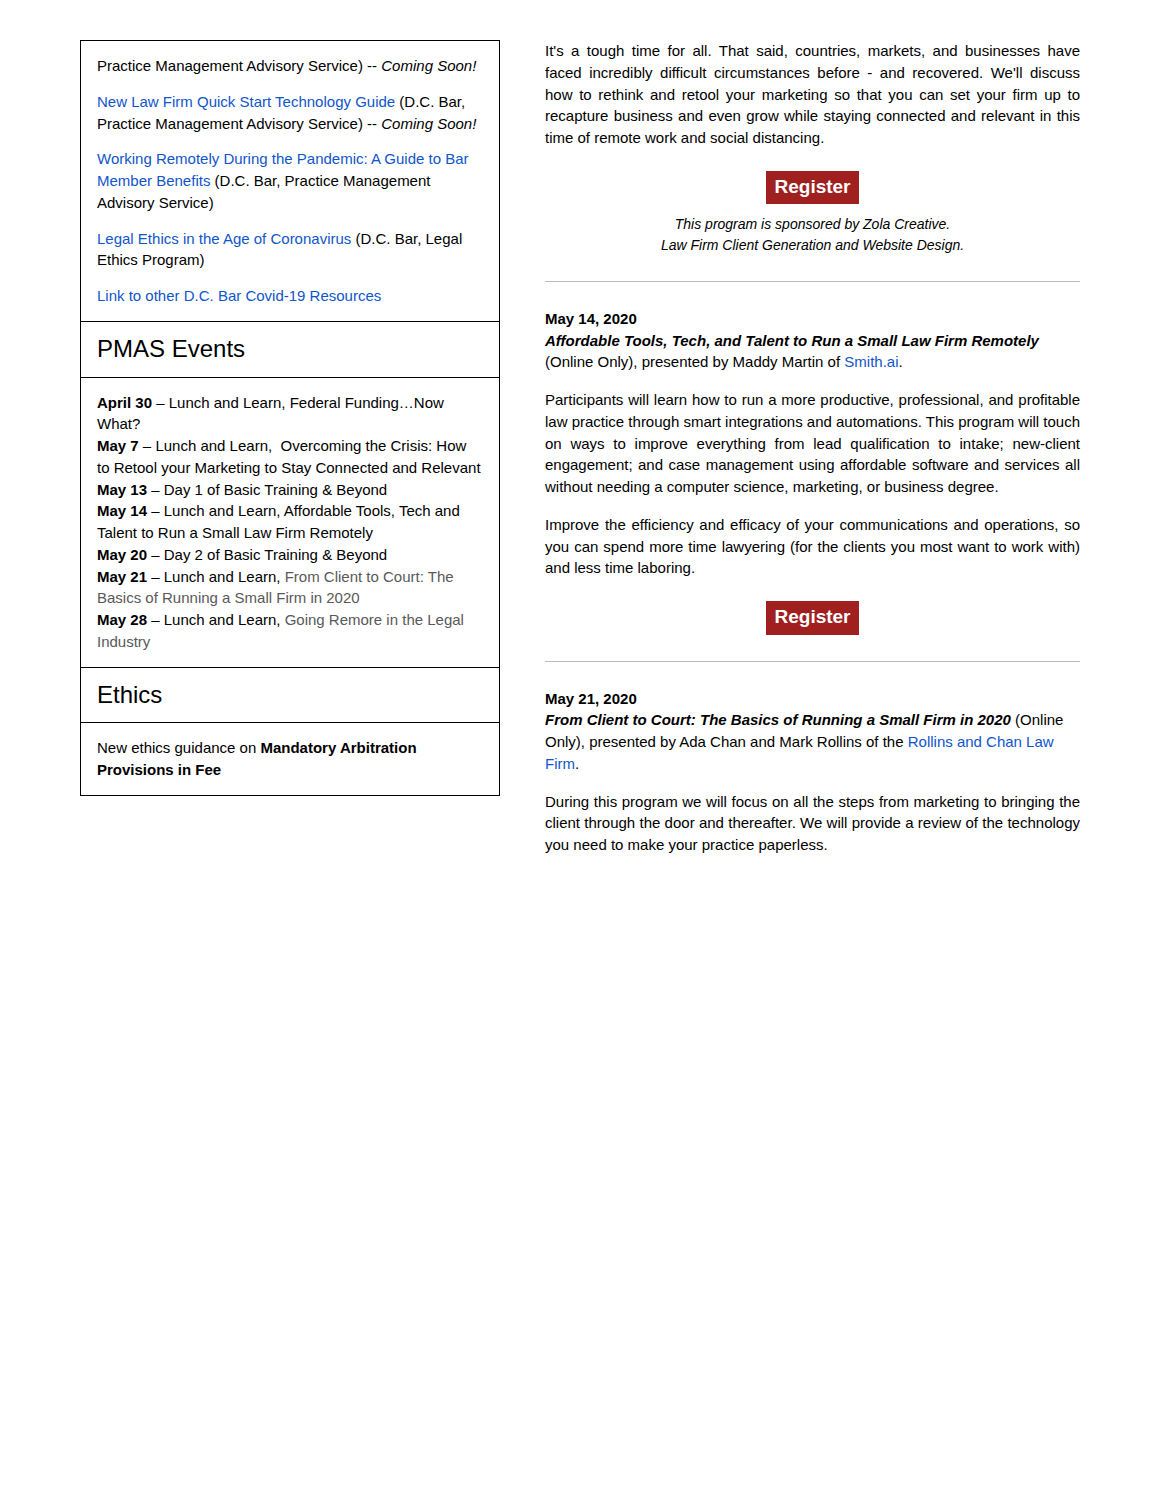Practice Management Advisory Service) -- Coming Soon!
New Law Firm Quick Start Technology Guide (D.C. Bar, Practice Management Advisory Service) -- Coming Soon!
Working Remotely During the Pandemic: A Guide to Bar Member Benefits (D.C. Bar, Practice Management Advisory Service)
Legal Ethics in the Age of Coronavirus (D.C. Bar, Legal Ethics Program)
Link to other D.C. Bar Covid-19 Resources
PMAS Events
April 30 – Lunch and Learn, Federal Funding…Now What?
May 7 – Lunch and Learn, Overcoming the Crisis: How to Retool your Marketing to Stay Connected and Relevant
May 13 – Day 1 of Basic Training & Beyond
May 14 – Lunch and Learn, Affordable Tools, Tech and Talent to Run a Small Law Firm Remotely
May 20 – Day 2 of Basic Training & Beyond
May 21 – Lunch and Learn, From Client to Court: The Basics of Running a Small Firm in 2020
May 28 – Lunch and Learn, Going Remore in the Legal Industry
Ethics
New ethics guidance on Mandatory Arbitration Provisions in Fee
It's a tough time for all. That said, countries, markets, and businesses have faced incredibly difficult circumstances before - and recovered. We'll discuss how to rethink and retool your marketing so that you can set your firm up to recapture business and even grow while staying connected and relevant in this time of remote work and social distancing.
Register
This program is sponsored by Zola Creative.
Law Firm Client Generation and Website Design.
May 14, 2020
Affordable Tools, Tech, and Talent to Run a Small Law Firm Remotely (Online Only), presented by Maddy Martin of Smith.ai.
Participants will learn how to run a more productive, professional, and profitable law practice through smart integrations and automations. This program will touch on ways to improve everything from lead qualification to intake; new-client engagement; and case management using affordable software and services all without needing a computer science, marketing, or business degree.
Improve the efficiency and efficacy of your communications and operations, so you can spend more time lawyering (for the clients you most want to work with) and less time laboring.
Register
May 21, 2020
From Client to Court: The Basics of Running a Small Firm in 2020 (Online Only), presented by Ada Chan and Mark Rollins of the Rollins and Chan Law Firm.
During this program we will focus on all the steps from marketing to bringing the client through the door and thereafter. We will provide a review of the technology you need to make your practice paperless.